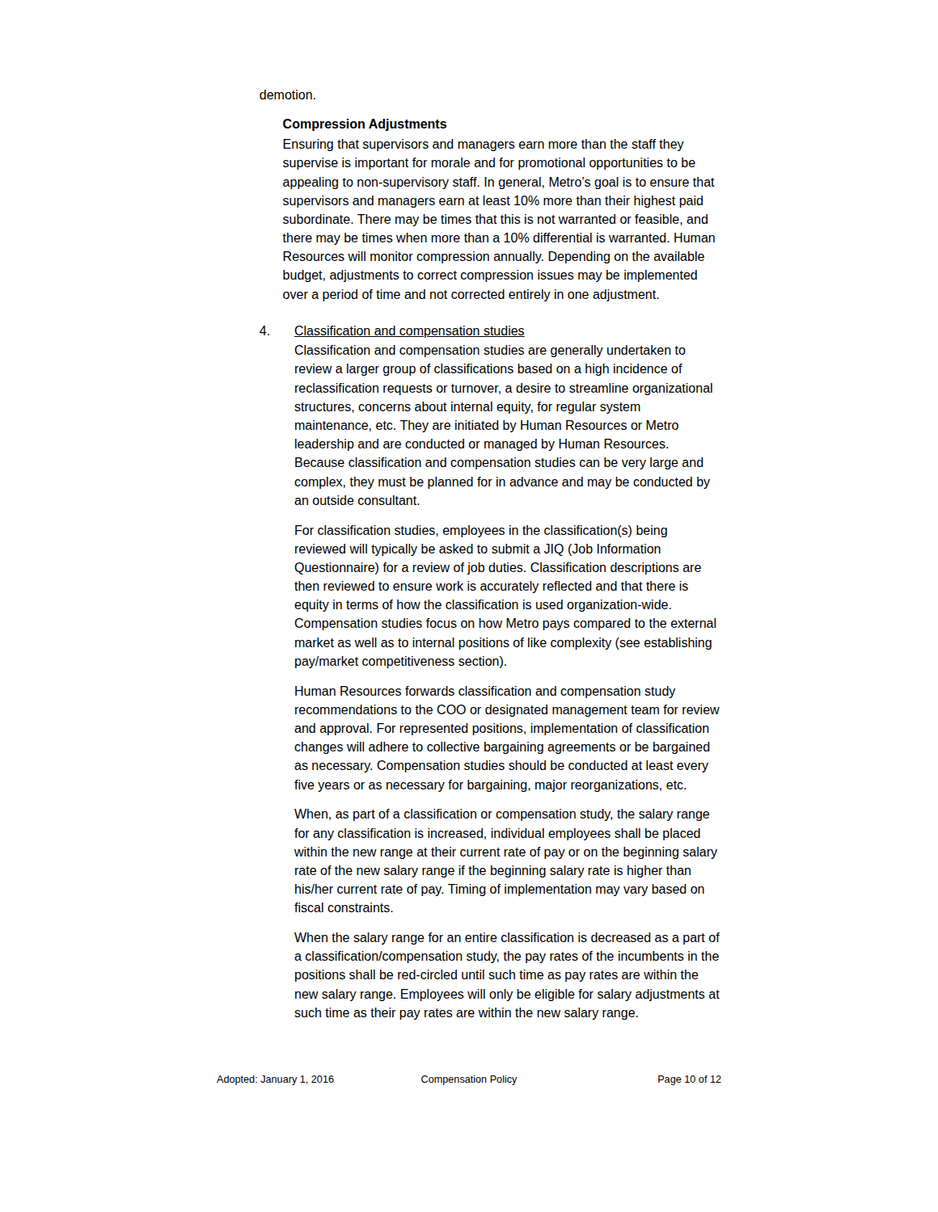demotion.
Compression Adjustments
Ensuring that supervisors and managers earn more than the staff they supervise is important for morale and for promotional opportunities to be appealing to non-supervisory staff. In general, Metro’s goal is to ensure that supervisors and managers earn at least 10% more than their highest paid subordinate. There may be times that this is not warranted or feasible, and there may be times when more than a 10% differential is warranted. Human Resources will monitor compression annually. Depending on the available budget, adjustments to correct compression issues may be implemented over a period of time and not corrected entirely in one adjustment.
4. Classification and compensation studies
Classification and compensation studies are generally undertaken to review a larger group of classifications based on a high incidence of reclassification requests or turnover, a desire to streamline organizational structures, concerns about internal equity, for regular system maintenance, etc. They are initiated by Human Resources or Metro leadership and are conducted or managed by Human Resources. Because classification and compensation studies can be very large and complex, they must be planned for in advance and may be conducted by an outside consultant.
For classification studies, employees in the classification(s) being reviewed will typically be asked to submit a JIQ (Job Information Questionnaire) for a review of job duties. Classification descriptions are then reviewed to ensure work is accurately reflected and that there is equity in terms of how the classification is used organization-wide. Compensation studies focus on how Metro pays compared to the external market as well as to internal positions of like complexity (see establishing pay/market competitiveness section).
Human Resources forwards classification and compensation study recommendations to the COO or designated management team for review and approval. For represented positions, implementation of classification changes will adhere to collective bargaining agreements or be bargained as necessary. Compensation studies should be conducted at least every five years or as necessary for bargaining, major reorganizations, etc.
When, as part of a classification or compensation study, the salary range for any classification is increased, individual employees shall be placed within the new range at their current rate of pay or on the beginning salary rate of the new salary range if the beginning salary rate is higher than his/her current rate of pay. Timing of implementation may vary based on fiscal constraints.
When the salary range for an entire classification is decreased as a part of a classification/compensation study, the pay rates of the incumbents in the positions shall be red-circled until such time as pay rates are within the new salary range. Employees will only be eligible for salary adjustments at such time as their pay rates are within the new salary range.
Adopted: January 1, 2016
Compensation Policy
Page 10 of 12